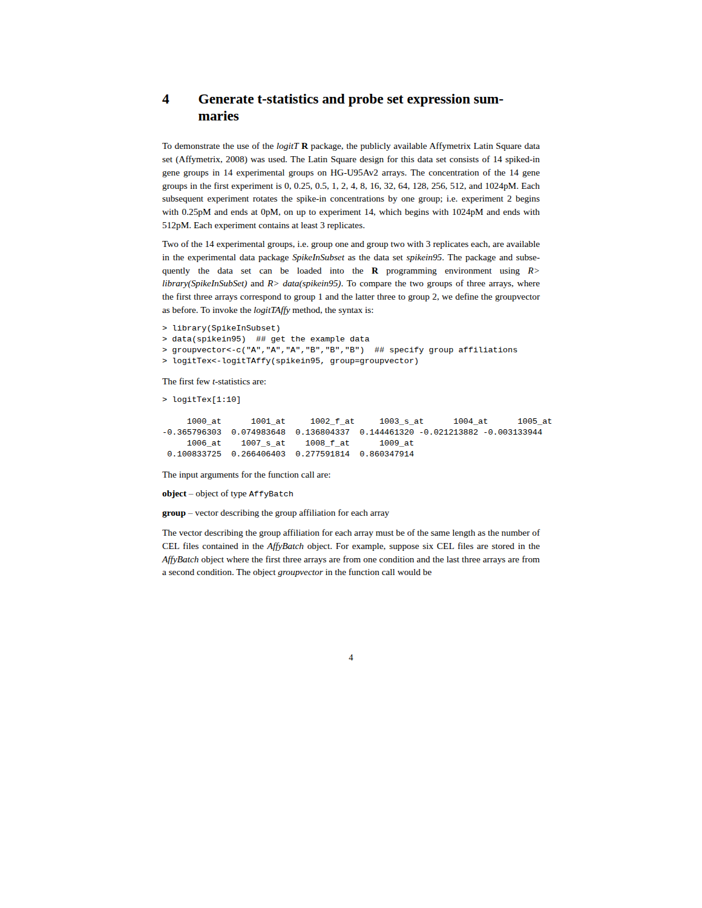4 Generate t-statistics and probe set expression sum-
maries
To demonstrate the use of the logitT R package, the publicly available Affymetrix Latin Square data set (Affymetrix, 2008) was used. The Latin Square design for this data set consists of 14 spiked-in gene groups in 14 experimental groups on HG-U95Av2 arrays. The concentration of the 14 gene groups in the first experiment is 0, 0.25, 0.5, 1, 2, 4, 8, 16, 32, 64, 128, 256, 512, and 1024pM. Each subsequent experiment rotates the spike-in concentrations by one group; i.e. experiment 2 begins with 0.25pM and ends at 0pM, on up to experiment 14, which begins with 1024pM and ends with 512pM. Each experiment contains at least 3 replicates.
Two of the 14 experimental groups, i.e. group one and group two with 3 replicates each, are available in the experimental data package SpikeInSubset as the data set spikein95. The package and subsequently the data set can be loaded into the R programming environment using R> library(SpikeInSubSet) and R> data(spikein95). To compare the two groups of three arrays, where the first three arrays correspond to group 1 and the latter three to group 2, we define the groupvector as before. To invoke the logitTAffy method, the syntax is:
> library(SpikeInSubset) > data(spikein95) ## get the example data > groupvector<-c("A","A","A","B","B","B") ## specify group affiliations > logitTex<-logitTAffy(spikein95, group=groupvector)
The first few t-statistics are:
> logitTex[1:10] 1000_at 1001_at 1002_f_at 1003_s_at 1004_at 1005_at -0.365796303 0.074983648 0.136804337 0.144461320 -0.021213882 -0.003133944 1006_at 1007_s_at 1008_f_at 1009_at 0.100833725 0.266406403 0.277591814 0.860347914
The input arguments for the function call are:
object – object of type AffyBatch
group – vector describing the group affiliation for each array
The vector describing the group affiliation for each array must be of the same length as the number of CEL files contained in the AffyBatch object. For example, suppose six CEL files are stored in the AffyBatch object where the first three arrays are from one condition and the last three arrays are from a second condition. The object groupvector in the function call would be
4